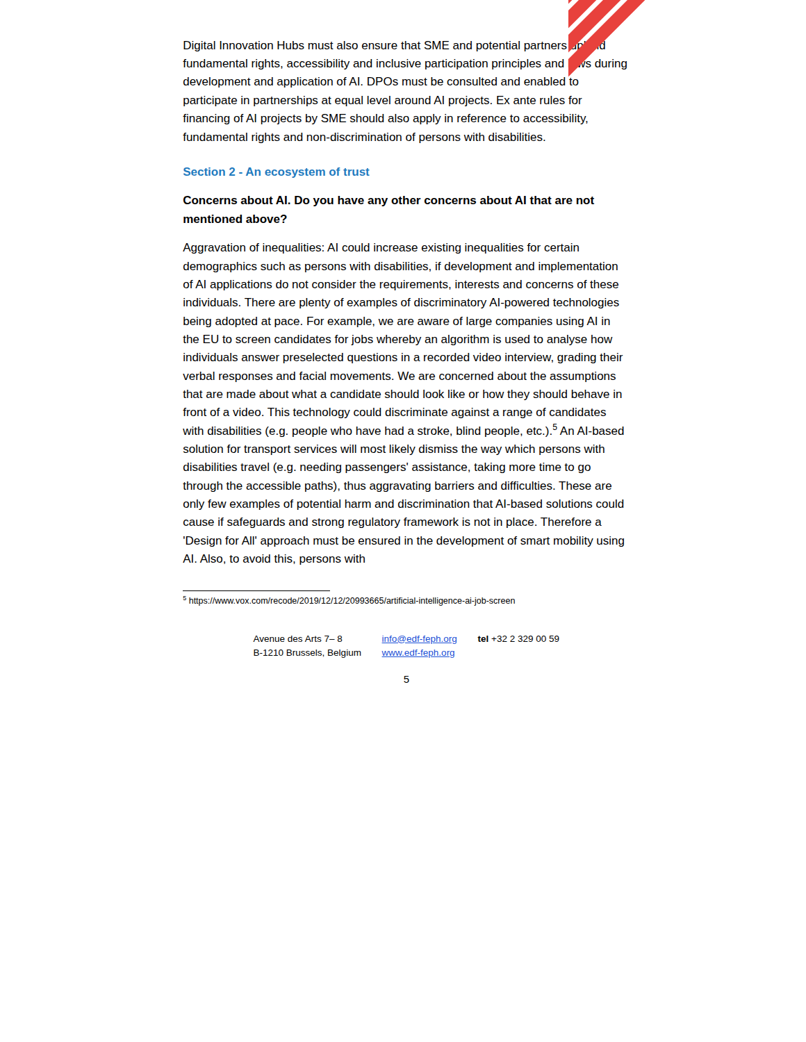Digital Innovation Hubs must also ensure that SME and potential partners uphold fundamental rights, accessibility and inclusive participation principles and laws during development and application of AI. DPOs must be consulted and enabled to participate in partnerships at equal level around AI projects. Ex ante rules for financing of AI projects by SME should also apply in reference to accessibility, fundamental rights and non-discrimination of persons with disabilities.
Section 2 - An ecosystem of trust
Concerns about AI. Do you have any other concerns about AI that are not mentioned above?
Aggravation of inequalities: AI could increase existing inequalities for certain demographics such as persons with disabilities, if development and implementation of AI applications do not consider the requirements, interests and concerns of these individuals. There are plenty of examples of discriminatory AI-powered technologies being adopted at pace. For example, we are aware of large companies using AI in the EU to screen candidates for jobs whereby an algorithm is used to analyse how individuals answer preselected questions in a recorded video interview, grading their verbal responses and facial movements. We are concerned about the assumptions that are made about what a candidate should look like or how they should behave in front of a video. This technology could discriminate against a range of candidates with disabilities (e.g. people who have had a stroke, blind people, etc.).5 An AI-based solution for transport services will most likely dismiss the way which persons with disabilities travel (e.g. needing passengers' assistance, taking more time to go through the accessible paths), thus aggravating barriers and difficulties. These are only few examples of potential harm and discrimination that AI-based solutions could cause if safeguards and strong regulatory framework is not in place. Therefore a 'Design for All' approach must be ensured in the development of smart mobility using AI. Also, to avoid this, persons with
5 https://www.vox.com/recode/2019/12/12/20993665/artificial-intelligence-ai-job-screen
Avenue des Arts 7– 8
B-1210 Brussels, Belgium
info@edf-feph.org www.edf-feph.org
tel +32 2 329 00 59
5